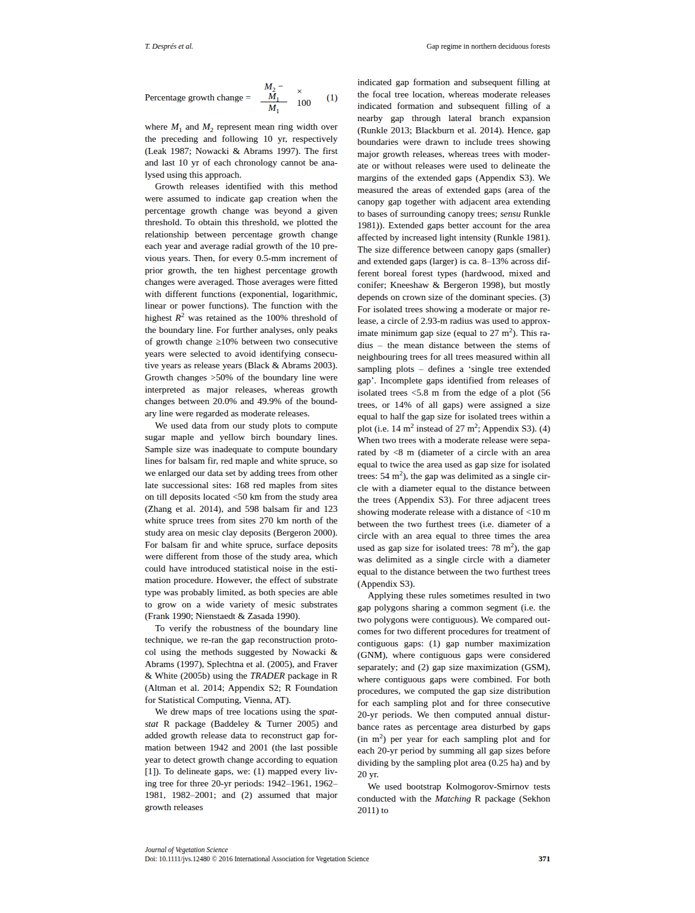T. Després et al.
Gap regime in northern deciduous forests
Percentage growth change = M2 − M1 M1 × 100 (1)
where M1 and M2 represent mean ring width over the preceding and following 10 yr, respectively (Leak 1987; Nowacki & Abrams 1997). The first and last 10 yr of each chronology cannot be analysed using this approach.
Growth releases identified with this method were assumed to indicate gap creation when the percentage growth change was beyond a given threshold. To obtain this threshold, we plotted the relationship between percentage growth change each year and average radial growth of the 10 previous years. Then, for every 0.5-mm increment of prior growth, the ten highest percentage growth changes were averaged. Those averages were fitted with different functions (exponential, logarithmic, linear or power functions). The function with the highest R2 was retained as the 100% threshold of the boundary line. For further analyses, only peaks of growth change ≥10% between two consecutive years were selected to avoid identifying consecutive years as release years (Black & Abrams 2003). Growth changes >50% of the boundary line were interpreted as major releases, whereas growth changes between 20.0% and 49.9% of the boundary line were regarded as moderate releases.
We used data from our study plots to compute sugar maple and yellow birch boundary lines. Sample size was inadequate to compute boundary lines for balsam fir, red maple and white spruce, so we enlarged our data set by adding trees from other late successional sites: 168 red maples from sites on till deposits located <50 km from the study area (Zhang et al. 2014), and 598 balsam fir and 123 white spruce trees from sites 270 km north of the study area on mesic clay deposits (Bergeron 2000). For balsam fir and white spruce, surface deposits were different from those of the study area, which could have introduced statistical noise in the estimation procedure. However, the effect of substrate type was probably limited, as both species are able to grow on a wide variety of mesic substrates (Frank 1990; Nienstaedt & Zasada 1990).
To verify the robustness of the boundary line technique, we re-ran the gap reconstruction protocol using the methods suggested by Nowacki & Abrams (1997), Splechtna et al. (2005), and Fraver & White (2005b) using the TRADER package in R (Altman et al. 2014; Appendix S2; R Foundation for Statistical Computing, Vienna, AT).
We drew maps of tree locations using the spatstat R package (Baddeley & Turner 2005) and added growth release data to reconstruct gap formation between 1942 and 2001 (the last possible year to detect growth change according to equation [1]). To delineate gaps, we: (1) mapped every living tree for three 20-yr periods: 1942–1961, 1962–1981, 1982–2001; and (2) assumed that major growth releases
indicated gap formation and subsequent filling at the focal tree location, whereas moderate releases indicated formation and subsequent filling of a nearby gap through lateral branch expansion (Runkle 2013; Blackburn et al. 2014). Hence, gap boundaries were drawn to include trees showing major growth releases, whereas trees with moderate or without releases were used to delineate the margins of the extended gaps (Appendix S3). We measured the areas of extended gaps (area of the canopy gap together with adjacent area extending to bases of surrounding canopy trees; sensu Runkle 1981)). Extended gaps better account for the area affected by increased light intensity (Runkle 1981). The size difference between canopy gaps (smaller) and extended gaps (larger) is ca. 8–13% across different boreal forest types (hardwood, mixed and conifer; Kneeshaw & Bergeron 1998), but mostly depends on crown size of the dominant species. (3) For isolated trees showing a moderate or major release, a circle of 2.93-m radius was used to approximate minimum gap size (equal to 27 m2). This radius – the mean distance between the stems of neighbouring trees for all trees measured within all sampling plots – defines a ‘single tree extended gap’. Incomplete gaps identified from releases of isolated trees <5.8 m from the edge of a plot (56 trees, or 14% of all gaps) were assigned a size equal to half the gap size for isolated trees within a plot (i.e. 14 m2 instead of 27 m2; Appendix S3). (4) When two trees with a moderate release were separated by <8 m (diameter of a circle with an area equal to twice the area used as gap size for isolated trees: 54 m2), the gap was delimited as a single circle with a diameter equal to the distance between the trees (Appendix S3). For three adjacent trees showing moderate release with a distance of <10 m between the two furthest trees (i.e. diameter of a circle with an area equal to three times the area used as gap size for isolated trees: 78 m2), the gap was delimited as a single circle with a diameter equal to the distance between the two furthest trees (Appendix S3).
Applying these rules sometimes resulted in two gap polygons sharing a common segment (i.e. the two polygons were contiguous). We compared outcomes for two different procedures for treatment of contiguous gaps: (1) gap number maximization (GNM), where contiguous gaps were considered separately; and (2) gap size maximization (GSM), where contiguous gaps were combined. For both procedures, we computed the gap size distribution for each sampling plot and for three consecutive 20-yr periods. We then computed annual disturbance rates as percentage area disturbed by gaps (in m2) per year for each sampling plot and for each 20-yr period by summing all gap sizes before dividing by the sampling plot area (0.25 ha) and by 20 yr.
We used bootstrap Kolmogorov-Smirnov tests conducted with the Matching R package (Sekhon 2011) to
Journal of Vegetation Science
Doi: 10.1111/jvs.12480 © 2016 International Association for Vegetation Science
371